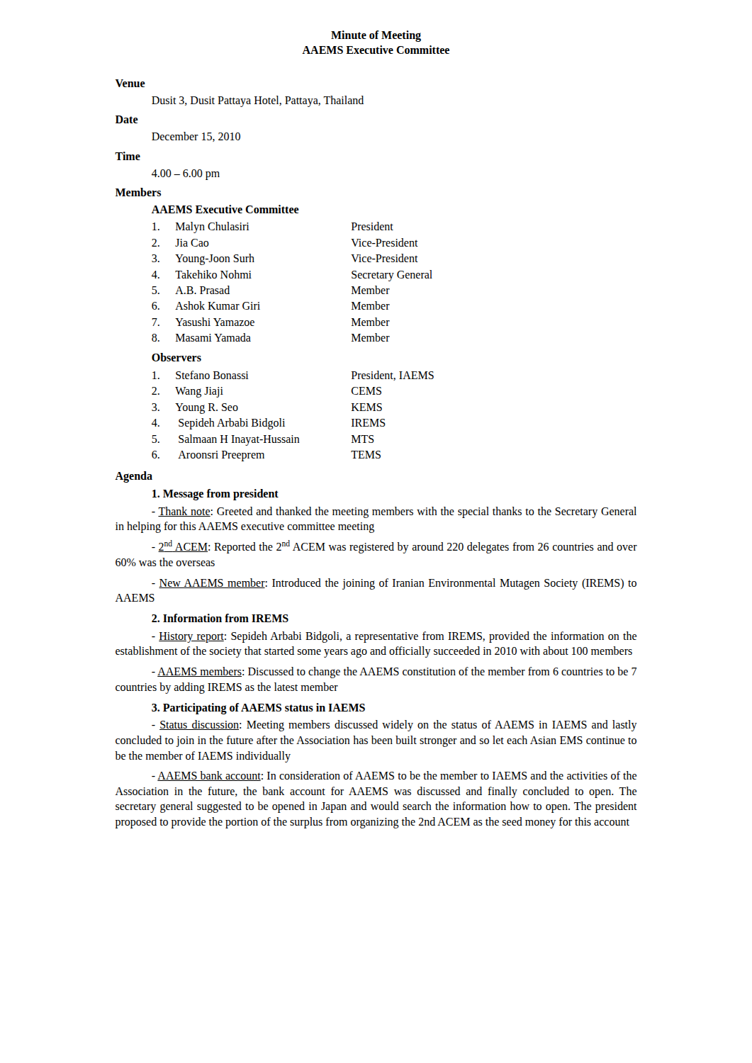Minute of Meeting AAEMS Executive Committee
Venue
Dusit 3, Dusit Pattaya Hotel, Pattaya, Thailand
Date
December 15, 2010
Time
4.00 – 6.00 pm
Members
AAEMS Executive Committee
| 1. | Malyn Chulasiri | President |
| 2. | Jia Cao | Vice-President |
| 3. | Young-Joon Surh | Vice-President |
| 4. | Takehiko Nohmi | Secretary General |
| 5. | A.B. Prasad | Member |
| 6. | Ashok Kumar Giri | Member |
| 7. | Yasushi Yamazoe | Member |
| 8. | Masami Yamada | Member |
Observers
| 1. | Stefano Bonassi | President, IAEMS |
| 2. | Wang Jiaji | CEMS |
| 3. | Young R. Seo | KEMS |
| 4. | Sepideh Arbabi Bidgoli | IREMS |
| 5. | Salmaan H Inayat-Hussain | MTS |
| 6. | Aroonsri Preeprem | TEMS |
Agenda
1. Message from president
- Thank note: Greeted and thanked the meeting members with the special thanks to the Secretary General in helping for this AAEMS executive committee meeting
- 2nd ACEM: Reported the 2nd ACEM was registered by around 220 delegates from 26 countries and over 60% was the overseas
- New AAEMS member: Introduced the joining of Iranian Environmental Mutagen Society (IREMS) to AAEMS
2. Information from IREMS
- History report: Sepideh Arbabi Bidgoli, a representative from IREMS, provided the information on the establishment of the society that started some years ago and officially succeeded in 2010 with about 100 members
- AAEMS members: Discussed to change the AAEMS constitution of the member from 6 countries to be 7 countries by adding IREMS as the latest member
3. Participating of AAEMS status in IAEMS
- Status discussion: Meeting members discussed widely on the status of AAEMS in IAEMS and lastly concluded to join in the future after the Association has been built stronger and so let each Asian EMS continue to be the member of IAEMS individually
- AAEMS bank account: In consideration of AAEMS to be the member to IAEMS and the activities of the Association in the future, the bank account for AAEMS was discussed and finally concluded to open. The secretary general suggested to be opened in Japan and would search the information how to open. The president proposed to provide the portion of the surplus from organizing the 2nd ACEM as the seed money for this account